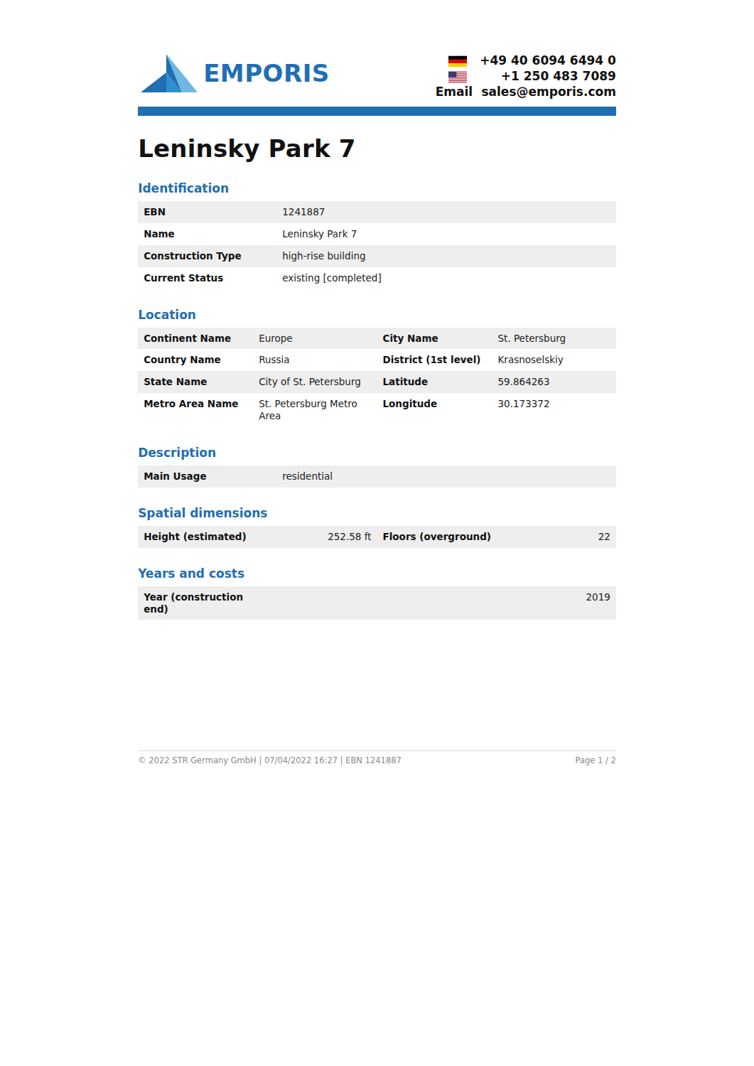EMPORIS
| | +49 40 6094 6494 0 |
| | +1 250 483 7089 |
| Email | sales@emporis.com |
Leninsky Park 7
Identification
| EBN | 1241887 |
| Name | Leninsky Park 7 |
| Construction Type | high-rise building |
| Current Status | existing [completed] |
Location
| Continent Name | Europe | City Name | St. Petersburg |
| Country Name | Russia | District (1st level) | Krasnoselskiy |
| State Name | City of St. Petersburg | Latitude | 59.864263 |
| Metro Area Name | St. Petersburg Metro Area | Longitude | 30.173372 |
Description
| Main Usage | residential |
Spatial dimensions
| Height (estimated) | 252.58 ft | Floors (overground) | 22 |
Years and costs
| Year (construction end) | | 2019 |
© 2022 STR Germany GmbH | 07/04/2022 16:27 | EBN 1241887 Page 1 / 2